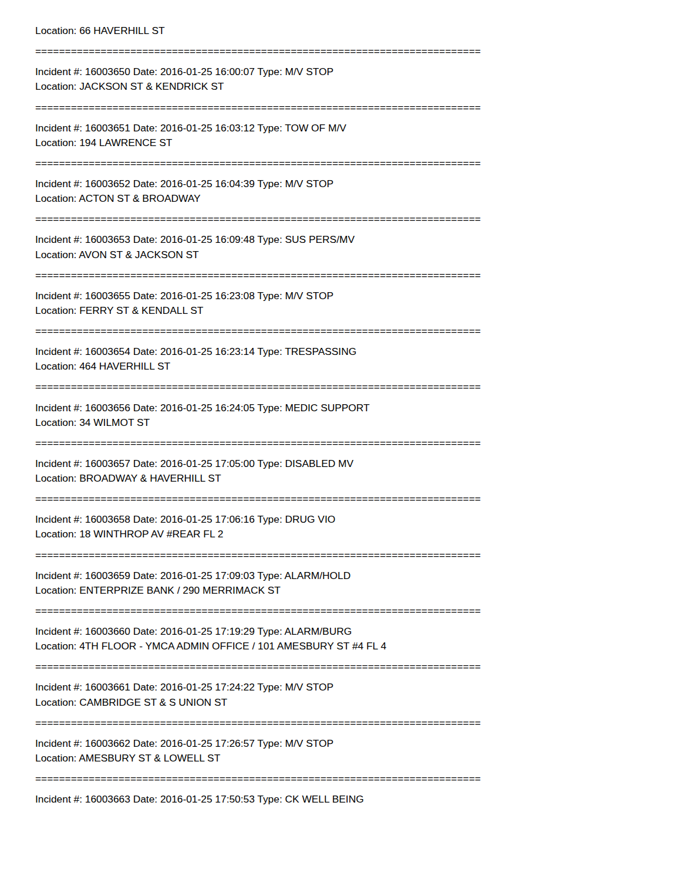Location: 66 HAVERHILL ST
===========================================================================
Incident #: 16003650 Date: 2016-01-25 16:00:07 Type: M/V STOP
Location: JACKSON ST & KENDRICK ST
===========================================================================
Incident #: 16003651 Date: 2016-01-25 16:03:12 Type: TOW OF M/V
Location: 194 LAWRENCE ST
===========================================================================
Incident #: 16003652 Date: 2016-01-25 16:04:39 Type: M/V STOP
Location: ACTON ST & BROADWAY
===========================================================================
Incident #: 16003653 Date: 2016-01-25 16:09:48 Type: SUS PERS/MV
Location: AVON ST & JACKSON ST
===========================================================================
Incident #: 16003655 Date: 2016-01-25 16:23:08 Type: M/V STOP
Location: FERRY ST & KENDALL ST
===========================================================================
Incident #: 16003654 Date: 2016-01-25 16:23:14 Type: TRESPASSING
Location: 464 HAVERHILL ST
===========================================================================
Incident #: 16003656 Date: 2016-01-25 16:24:05 Type: MEDIC SUPPORT
Location: 34 WILMOT ST
===========================================================================
Incident #: 16003657 Date: 2016-01-25 17:05:00 Type: DISABLED MV
Location: BROADWAY & HAVERHILL ST
===========================================================================
Incident #: 16003658 Date: 2016-01-25 17:06:16 Type: DRUG VIO
Location: 18 WINTHROP AV #REAR FL 2
===========================================================================
Incident #: 16003659 Date: 2016-01-25 17:09:03 Type: ALARM/HOLD
Location: ENTERPRIZE BANK / 290 MERRIMACK ST
===========================================================================
Incident #: 16003660 Date: 2016-01-25 17:19:29 Type: ALARM/BURG
Location: 4TH FLOOR - YMCA ADMIN OFFICE / 101 AMESBURY ST #4 FL 4
===========================================================================
Incident #: 16003661 Date: 2016-01-25 17:24:22 Type: M/V STOP
Location: CAMBRIDGE ST & S UNION ST
===========================================================================
Incident #: 16003662 Date: 2016-01-25 17:26:57 Type: M/V STOP
Location: AMESBURY ST & LOWELL ST
===========================================================================
Incident #: 16003663 Date: 2016-01-25 17:50:53 Type: CK WELL BEING